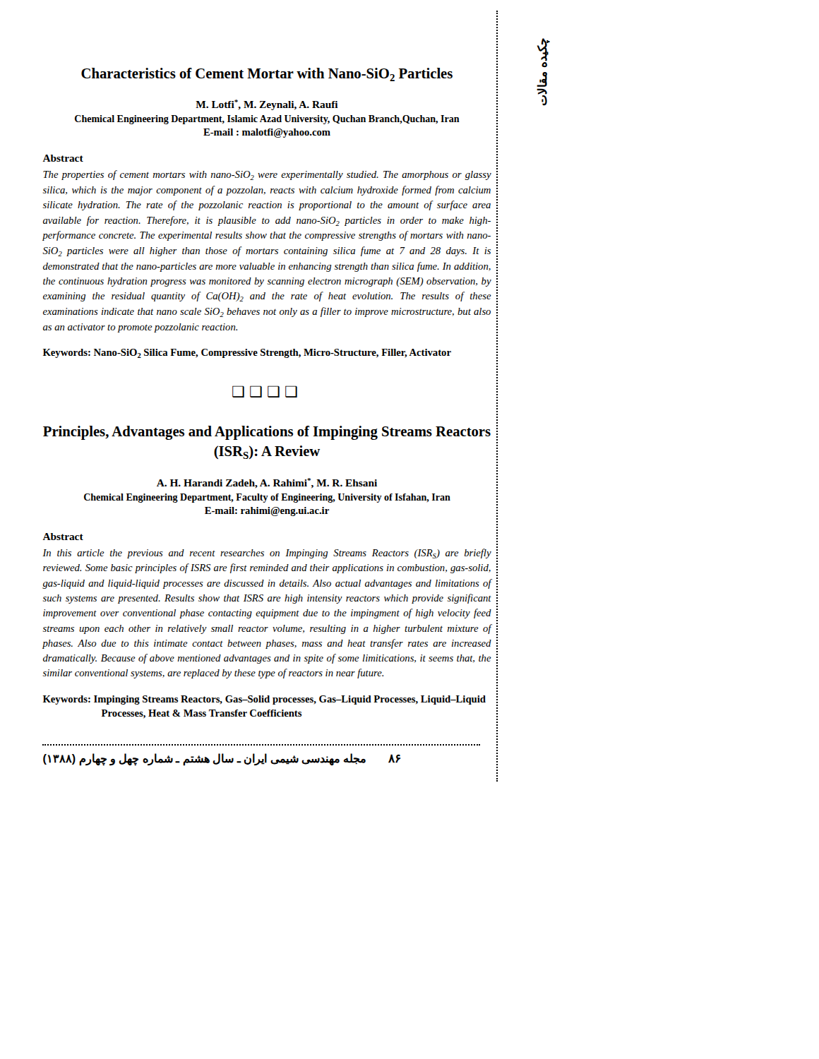چکیده مقالات
Characteristics of Cement Mortar with Nano-SiO2 Particles
M. Lotfi*, M. Zeynali, A. Raufi
Chemical Engineering Department, Islamic Azad University, Quchan Branch,Quchan, Iran
E-mail : malotfi@yahoo.com
Abstract
The properties of cement mortars with nano-SiO2 were experimentally studied. The amorphous or glassy silica, which is the major component of a pozzolan, reacts with calcium hydroxide formed from calcium silicate hydration. The rate of the pozzolanic reaction is proportional to the amount of surface area available for reaction. Therefore, it is plausible to add nano-SiO2 particles in order to make high-performance concrete. The experimental results show that the compressive strengths of mortars with nano-SiO2 particles were all higher than those of mortars containing silica fume at 7 and 28 days. It is demonstrated that the nano-particles are more valuable in enhancing strength than silica fume. In addition, the continuous hydration progress was monitored by scanning electron micrograph (SEM) observation, by examining the residual quantity of Ca(OH)2 and the rate of heat evolution. The results of these examinations indicate that nano scale SiO2 behaves not only as a filler to improve microstructure, but also as an activator to promote pozzolanic reaction.
Keywords: Nano-SiO2 Silica Fume, Compressive Strength, Micro-Structure, Filler, Activator
❑❑❑❑
Principles, Advantages and Applications of Impinging Streams Reactors (ISRS): A Review
A. H. Harandi Zadeh, A. Rahimi*, M. R. Ehsani
Chemical Engineering Department, Faculty of Engineering, University of Isfahan, Iran
E-mail: rahimi@eng.ui.ac.ir
Abstract
In this article the previous and recent researches on Impinging Streams Reactors (ISRS) are briefly reviewed. Some basic principles of ISRS are first reminded and their applications in combustion, gas-solid, gas-liquid and liquid-liquid processes are discussed in details. Also actual advantages and limitations of such systems are presented. Results show that ISRS are high intensity reactors which provide significant improvement over conventional phase contacting equipment due to the impingment of high velocity feed streams upon each other in relatively small reactor volume, resulting in a higher turbulent mixture of phases. Also due to this intimate contact between phases, mass and heat transfer rates are increased dramatically. Because of above mentioned advantages and in spite of some limitications, it seems that, the similar conventional systems, are replaced by these type of reactors in near future.
Keywords: Impinging Streams Reactors, Gas–Solid processes, Gas–Liquid Processes, Liquid–Liquid Processes, Heat & Mass Transfer Coefficients
۸۶ مجله مهندسی شیمی ایران ـ سال هشتم ـ شماره چهل و چهارم (۱۳۸۸)